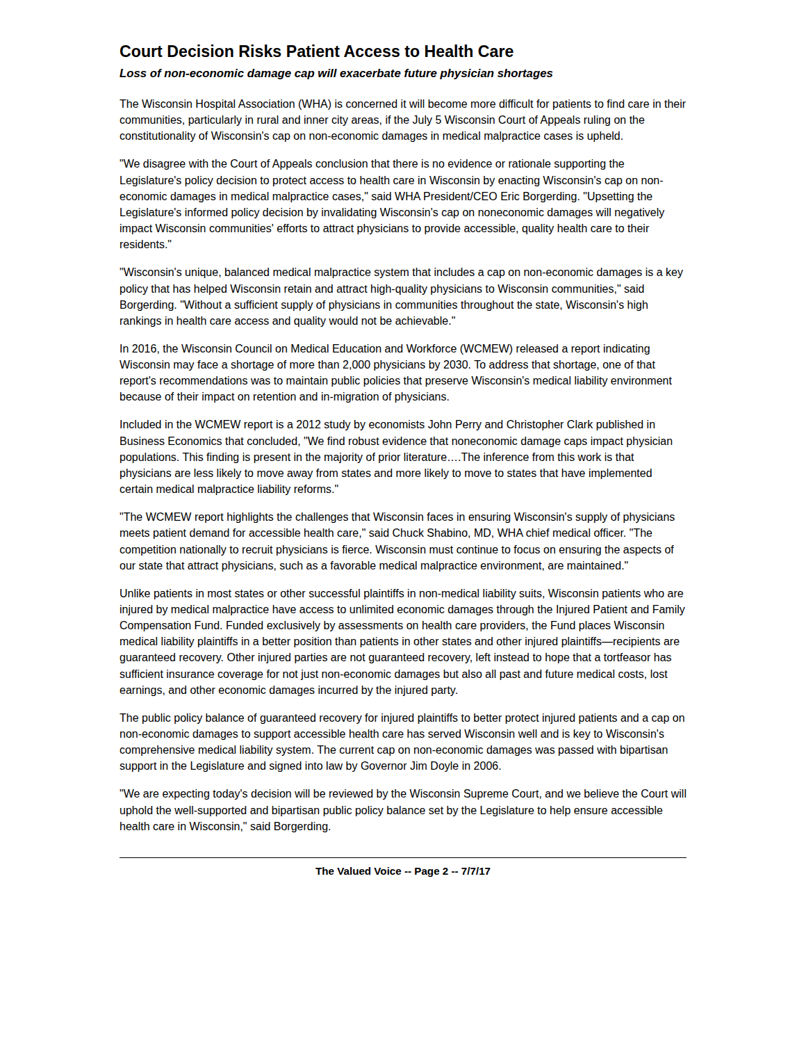Court Decision Risks Patient Access to Health Care
Loss of non-economic damage cap will exacerbate future physician shortages
The Wisconsin Hospital Association (WHA) is concerned it will become more difficult for patients to find care in their communities, particularly in rural and inner city areas, if the July 5 Wisconsin Court of Appeals ruling on the constitutionality of Wisconsin's cap on non-economic damages in medical malpractice cases is upheld.
"We disagree with the Court of Appeals conclusion that there is no evidence or rationale supporting the Legislature's policy decision to protect access to health care in Wisconsin by enacting Wisconsin's cap on non-economic damages in medical malpractice cases," said WHA President/CEO Eric Borgerding. "Upsetting the Legislature's informed policy decision by invalidating Wisconsin's cap on noneconomic damages will negatively impact Wisconsin communities' efforts to attract physicians to provide accessible, quality health care to their residents."
"Wisconsin's unique, balanced medical malpractice system that includes a cap on non-economic damages is a key policy that has helped Wisconsin retain and attract high-quality physicians to Wisconsin communities," said Borgerding. "Without a sufficient supply of physicians in communities throughout the state, Wisconsin's high rankings in health care access and quality would not be achievable."
In 2016, the Wisconsin Council on Medical Education and Workforce (WCMEW) released a report indicating Wisconsin may face a shortage of more than 2,000 physicians by 2030. To address that shortage, one of that report's recommendations was to maintain public policies that preserve Wisconsin's medical liability environment because of their impact on retention and in-migration of physicians.
Included in the WCMEW report is a 2012 study by economists John Perry and Christopher Clark published in Business Economics that concluded, "We find robust evidence that noneconomic damage caps impact physician populations. This finding is present in the majority of prior literature….The inference from this work is that physicians are less likely to move away from states and more likely to move to states that have implemented certain medical malpractice liability reforms."
"The WCMEW report highlights the challenges that Wisconsin faces in ensuring Wisconsin's supply of physicians meets patient demand for accessible health care," said Chuck Shabino, MD, WHA chief medical officer. "The competition nationally to recruit physicians is fierce. Wisconsin must continue to focus on ensuring the aspects of our state that attract physicians, such as a favorable medical malpractice environment, are maintained."
Unlike patients in most states or other successful plaintiffs in non-medical liability suits, Wisconsin patients who are injured by medical malpractice have access to unlimited economic damages through the Injured Patient and Family Compensation Fund. Funded exclusively by assessments on health care providers, the Fund places Wisconsin medical liability plaintiffs in a better position than patients in other states and other injured plaintiffs—recipients are guaranteed recovery. Other injured parties are not guaranteed recovery, left instead to hope that a tortfeasor has sufficient insurance coverage for not just non-economic damages but also all past and future medical costs, lost earnings, and other economic damages incurred by the injured party.
The public policy balance of guaranteed recovery for injured plaintiffs to better protect injured patients and a cap on non-economic damages to support accessible health care has served Wisconsin well and is key to Wisconsin's comprehensive medical liability system. The current cap on non-economic damages was passed with bipartisan support in the Legislature and signed into law by Governor Jim Doyle in 2006.
"We are expecting today's decision will be reviewed by the Wisconsin Supreme Court, and we believe the Court will uphold the well-supported and bipartisan public policy balance set by the Legislature to help ensure accessible health care in Wisconsin," said Borgerding.
The Valued Voice -- Page 2 -- 7/7/17